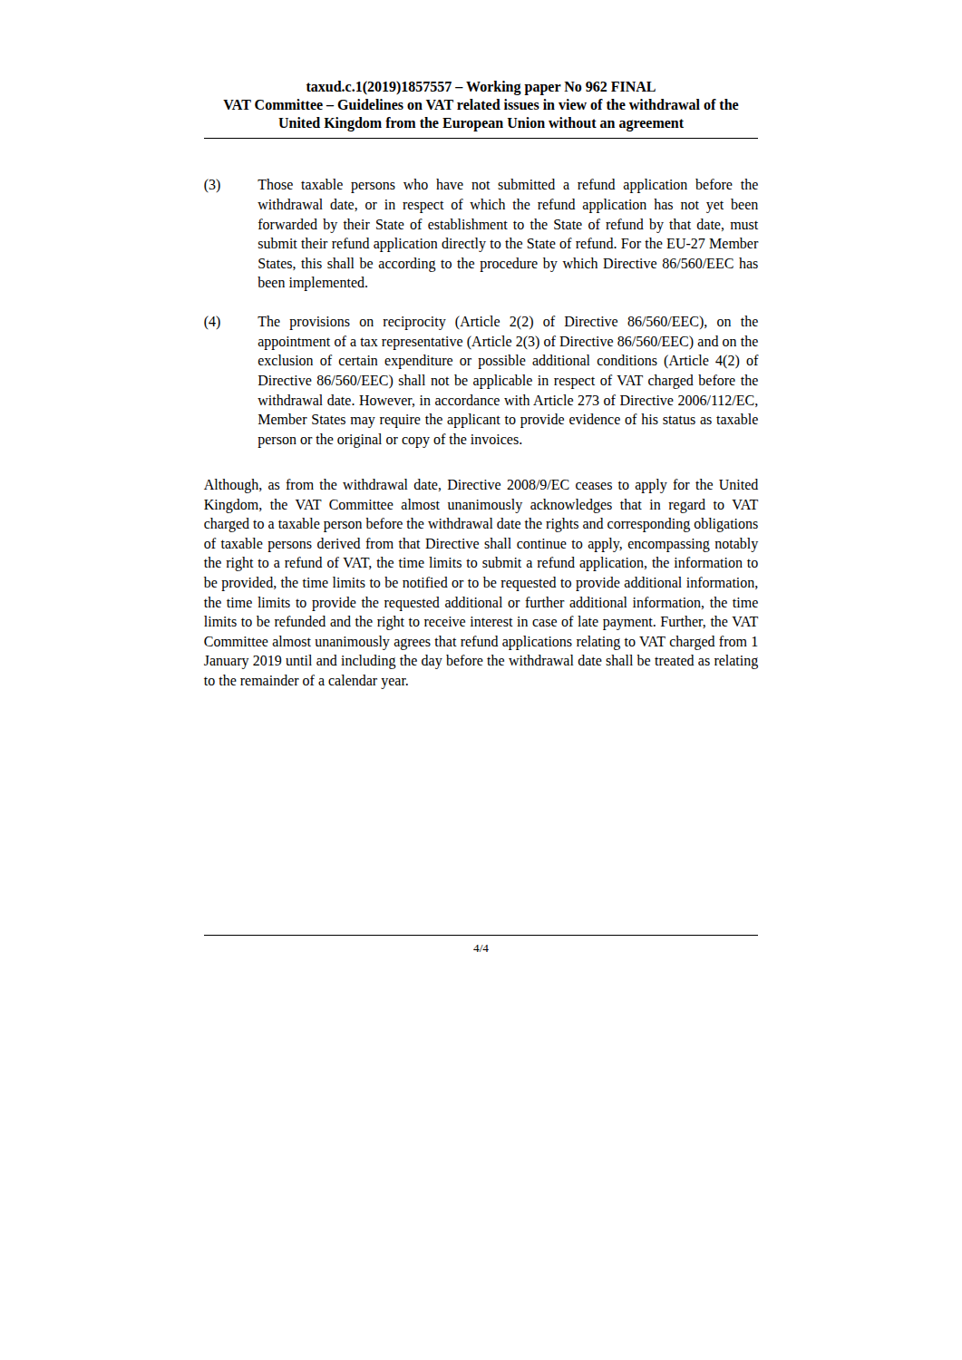taxud.c.1(2019)1857557 – Working paper No 962 FINAL VAT Committee – Guidelines on VAT related issues in view of the withdrawal of the United Kingdom from the European Union without an agreement
(3) Those taxable persons who have not submitted a refund application before the withdrawal date, or in respect of which the refund application has not yet been forwarded by their State of establishment to the State of refund by that date, must submit their refund application directly to the State of refund. For the EU-27 Member States, this shall be according to the procedure by which Directive 86/560/EEC has been implemented.
(4) The provisions on reciprocity (Article 2(2) of Directive 86/560/EEC), on the appointment of a tax representative (Article 2(3) of Directive 86/560/EEC) and on the exclusion of certain expenditure or possible additional conditions (Article 4(2) of Directive 86/560/EEC) shall not be applicable in respect of VAT charged before the withdrawal date. However, in accordance with Article 273 of Directive 2006/112/EC, Member States may require the applicant to provide evidence of his status as taxable person or the original or copy of the invoices.
Although, as from the withdrawal date, Directive 2008/9/EC ceases to apply for the United Kingdom, the VAT Committee almost unanimously acknowledges that in regard to VAT charged to a taxable person before the withdrawal date the rights and corresponding obligations of taxable persons derived from that Directive shall continue to apply, encompassing notably the right to a refund of VAT, the time limits to submit a refund application, the information to be provided, the time limits to be notified or to be requested to provide additional information, the time limits to provide the requested additional or further additional information, the time limits to be refunded and the right to receive interest in case of late payment. Further, the VAT Committee almost unanimously agrees that refund applications relating to VAT charged from 1 January 2019 until and including the day before the withdrawal date shall be treated as relating to the remainder of a calendar year.
4/4